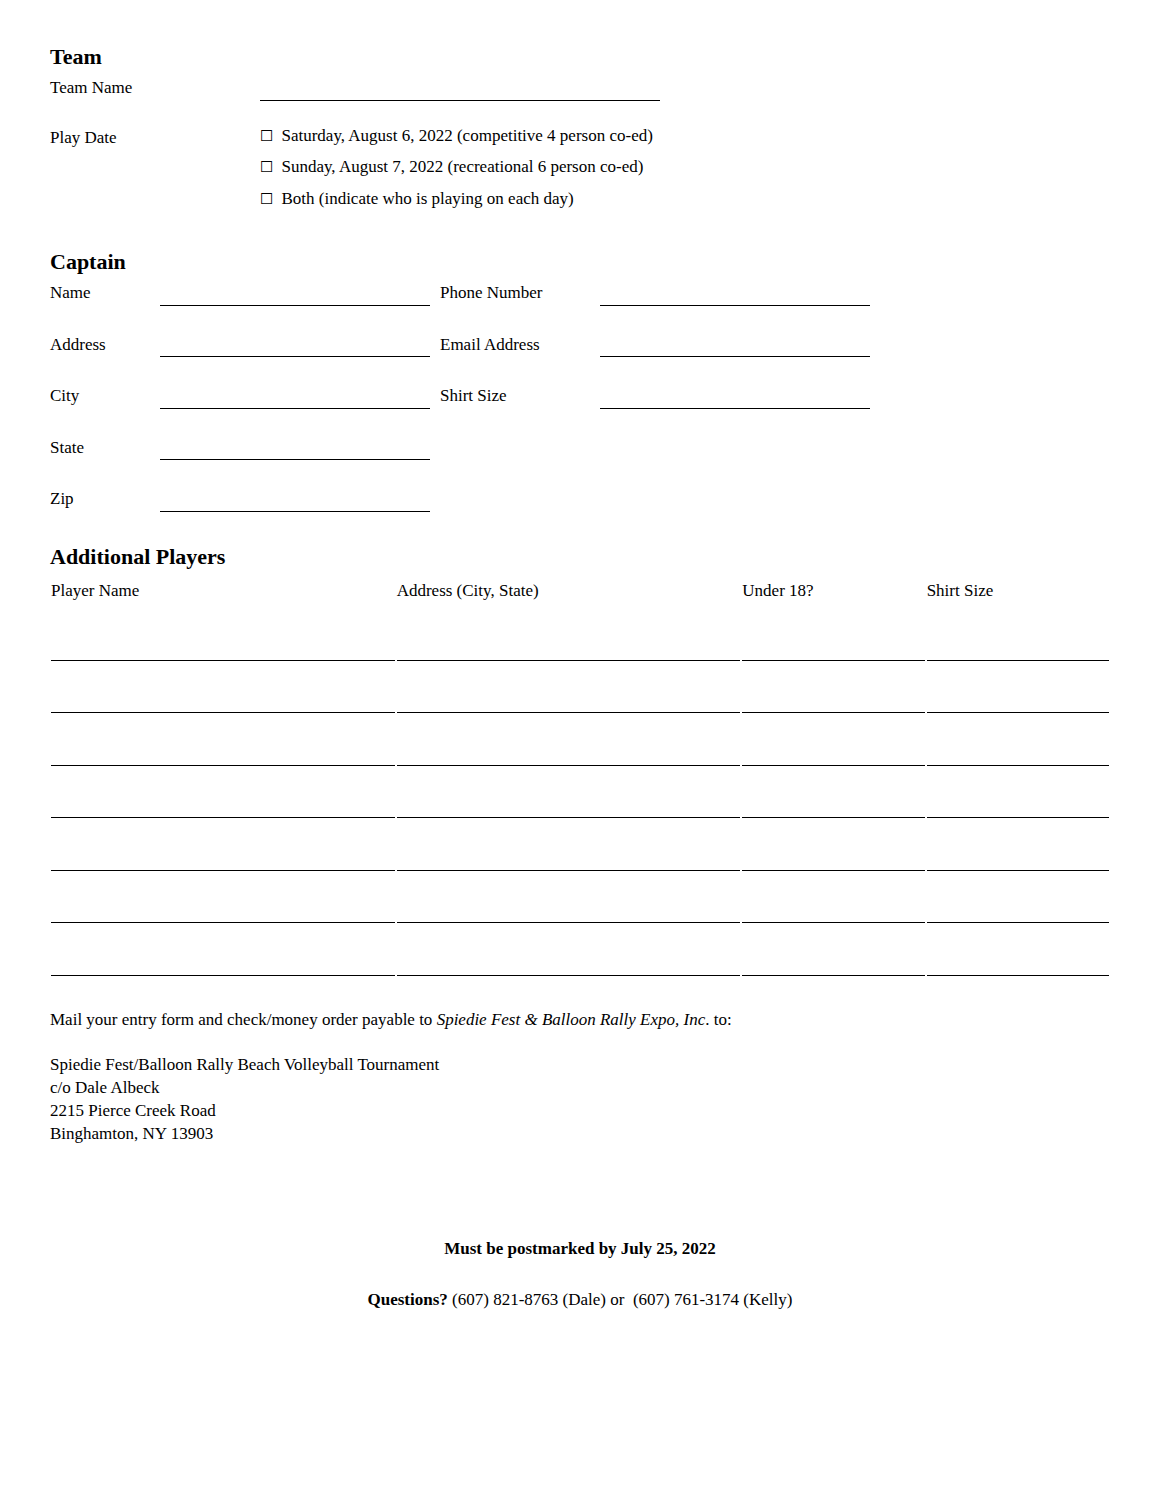Team
Team Name
Play Date
☐Saturday, August 6, 2022 (competitive 4 person co-ed)
☐Sunday, August 7, 2022 (recreational 6 person co-ed)
☐Both (indicate who is playing on each day)
Captain
Name Phone Number Address Email Address City Shirt Size State Zip
Additional Players
| Player Name | Address (City, State) | Under 18? | Shirt Size |
| --- | --- | --- | --- |
Mail your entry form and check/money order payable to Spiedie Fest & Balloon Rally Expo, Inc. to:
Spiedie Fest/Balloon Rally Beach Volleyball Tournament
c/o Dale Albeck
2215 Pierce Creek Road
Binghamton, NY 13903
Must be postmarked by July 25, 2022
Questions? (607) 821-8763 (Dale) or (607) 761-3174 (Kelly)